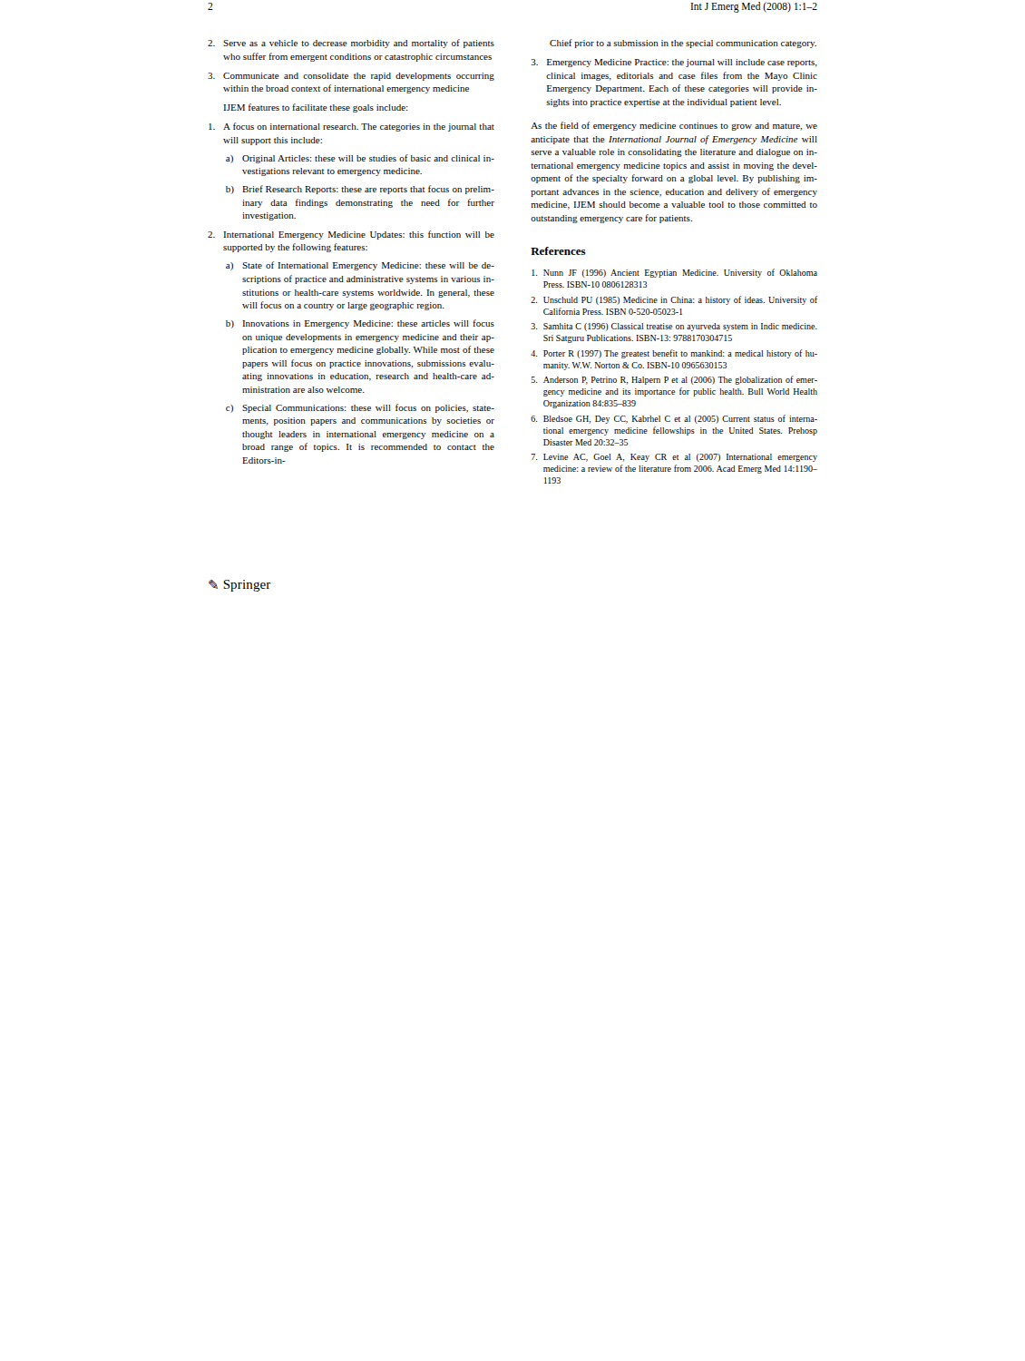2 Int J Emerg Med (2008) 1:1–2
Serve as a vehicle to decrease morbidity and mortality of patients who suffer from emergent conditions or catastrophic circumstances
Communicate and consolidate the rapid developments occurring within the broad context of international emergency medicine
IJEM features to facilitate these goals include:
A focus on international research. The categories in the journal that will support this include:
Original Articles: these will be studies of basic and clinical investigations relevant to emergency medicine.
Brief Research Reports: these are reports that focus on preliminary data findings demonstrating the need for further investigation.
International Emergency Medicine Updates: this function will be supported by the following features:
State of International Emergency Medicine: these will be descriptions of practice and administrative systems in various institutions or health-care systems worldwide. In general, these will focus on a country or large geographic region.
Innovations in Emergency Medicine: these articles will focus on unique developments in emergency medicine and their application to emergency medicine globally. While most of these papers will focus on practice innovations, submissions evaluating innovations in education, research and health-care administration are also welcome.
Special Communications: these will focus on policies, statements, position papers and communications by societies or thought leaders in international emergency medicine on a broad range of topics. It is recommended to contact the Editors-in-
Chief prior to a submission in the special communication category.
Emergency Medicine Practice: the journal will include case reports, clinical images, editorials and case files from the Mayo Clinic Emergency Department. Each of these categories will provide insights into practice expertise at the individual patient level.
As the field of emergency medicine continues to grow and mature, we anticipate that the International Journal of Emergency Medicine will serve a valuable role in consolidating the literature and dialogue on international emergency medicine topics and assist in moving the development of the specialty forward on a global level. By publishing important advances in the science, education and delivery of emergency medicine, IJEM should become a valuable tool to those committed to outstanding emergency care for patients.
References
Nunn JF (1996) Ancient Egyptian Medicine. University of Oklahoma Press. ISBN-10 0806128313
Unschuld PU (1985) Medicine in China: a history of ideas. University of California Press. ISBN 0-520-05023-1
Samhita C (1996) Classical treatise on ayurveda system in Indic medicine. Sri Satguru Publications. ISBN-13: 9788170304715
Porter R (1997) The greatest benefit to mankind: a medical history of humanity. W.W. Norton & Co. ISBN-10 0965630153
Anderson P, Petrino R, Halpern P et al (2006) The globalization of emergency medicine and its importance for public health. Bull World Health Organization 84:835–839
Bledsoe GH, Dey CC, Kabrhel C et al (2005) Current status of international emergency medicine fellowships in the United States. Prehosp Disaster Med 20:32–35
Levine AC, Goel A, Keay CR et al (2007) International emergency medicine: a review of the literature from 2006. Acad Emerg Med 14:1190–1193
✎ Springer